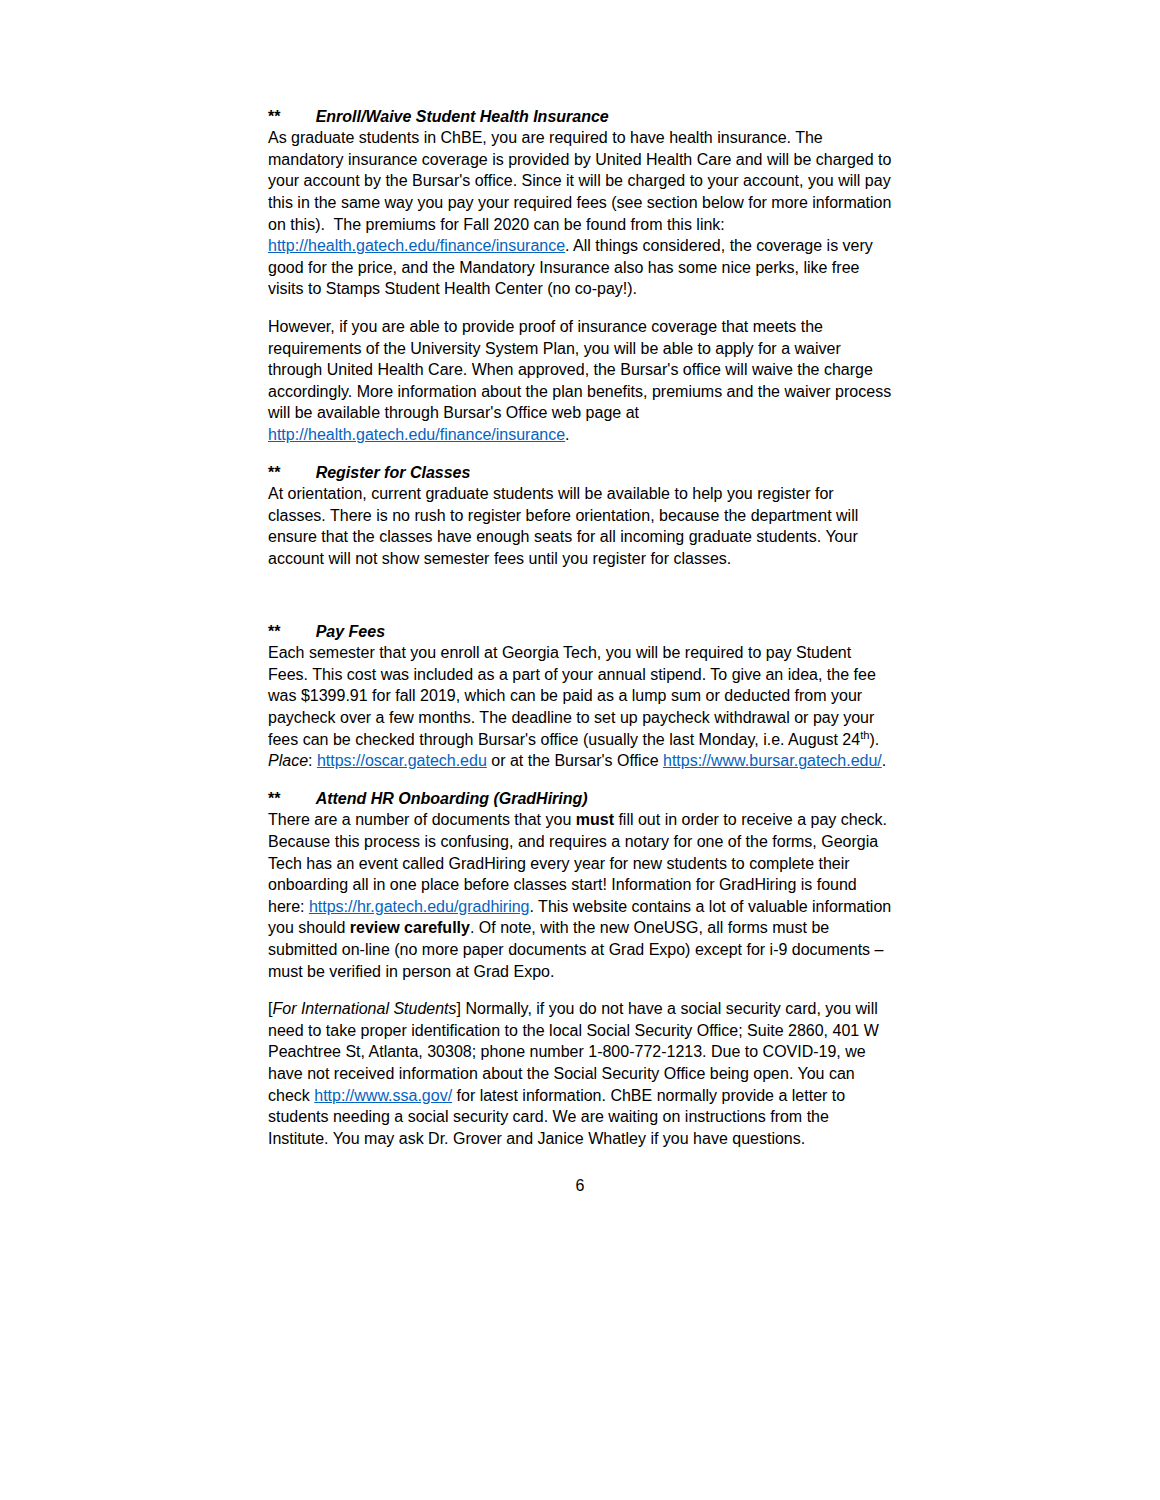**Enroll/Waive Student Health Insurance
As graduate students in ChBE, you are required to have health insurance. The mandatory insurance coverage is provided by United Health Care and will be charged to your account by the Bursar's office. Since it will be charged to your account, you will pay this in the same way you pay your required fees (see section below for more information on this). The premiums for Fall 2020 can be found from this link: http://health.gatech.edu/finance/insurance. All things considered, the coverage is very good for the price, and the Mandatory Insurance also has some nice perks, like free visits to Stamps Student Health Center (no co-pay!).
However, if you are able to provide proof of insurance coverage that meets the requirements of the University System Plan, you will be able to apply for a waiver through United Health Care. When approved, the Bursar's office will waive the charge accordingly. More information about the plan benefits, premiums and the waiver process will be available through Bursar's Office web page at http://health.gatech.edu/finance/insurance.
**Register for Classes
At orientation, current graduate students will be available to help you register for classes. There is no rush to register before orientation, because the department will ensure that the classes have enough seats for all incoming graduate students. Your account will not show semester fees until you register for classes.
**Pay Fees
Each semester that you enroll at Georgia Tech, you will be required to pay Student Fees. This cost was included as a part of your annual stipend. To give an idea, the fee was $1399.91 for fall 2019, which can be paid as a lump sum or deducted from your paycheck over a few months. The deadline to set up paycheck withdrawal or pay your fees can be checked through Bursar's office (usually the last Monday, i.e. August 24th).
Place: https://oscar.gatech.edu or at the Bursar's Office https://www.bursar.gatech.edu/.
**Attend HR Onboarding (GradHiring)
There are a number of documents that you must fill out in order to receive a pay check. Because this process is confusing, and requires a notary for one of the forms, Georgia Tech has an event called GradHiring every year for new students to complete their onboarding all in one place before classes start! Information for GradHiring is found here: https://hr.gatech.edu/gradhiring. This website contains a lot of valuable information you should review carefully. Of note, with the new OneUSG, all forms must be submitted on-line (no more paper documents at Grad Expo) except for i-9 documents – must be verified in person at Grad Expo.
[For International Students] Normally, if you do not have a social security card, you will need to take proper identification to the local Social Security Office; Suite 2860, 401 W Peachtree St, Atlanta, 30308; phone number 1-800-772-1213. Due to COVID-19, we have not received information about the Social Security Office being open. You can check http://www.ssa.gov/ for latest information. ChBE normally provide a letter to students needing a social security card. We are waiting on instructions from the Institute. You may ask Dr. Grover and Janice Whatley if you have questions.
6